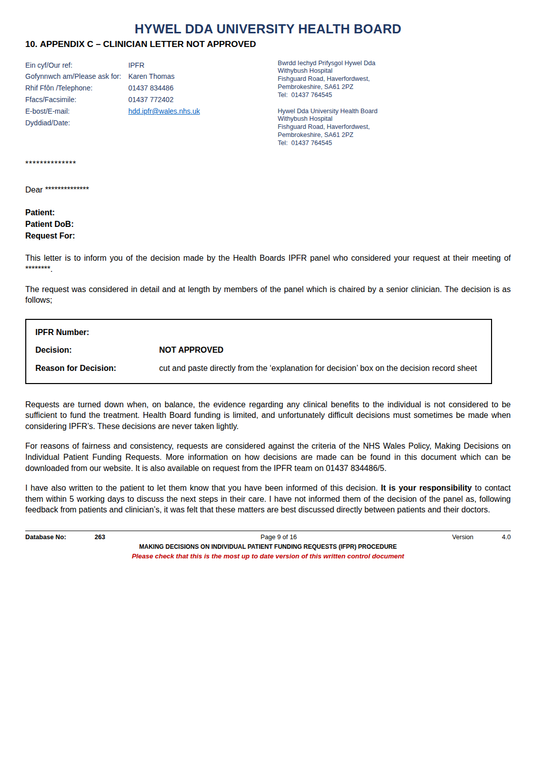HYWEL DDA UNIVERSITY HEALTH BOARD
10. APPENDIX C – CLINICIAN LETTER NOT APPROVED
| / Ein cyf/Our ref: / IPFR / / Gofynnwch am/Please ask for: / Karen Thomas / / Rhif Ffôn /Telephone: / 01437 834486 / / Ffacs/Facsimile: / 01437 772402 / / E-bost/E-mail: / hdd.ipfr@wales.nhs.uk / / Dyddiad/Date: / / | Bwrdd Iechyd Prifysgol Hywel Dda Withybush Hospital Fishguard Road, Haverfordwest, Pembrokeshire, SA61 2PZ Tel: 01437 764545 Hywel Dda University Health Board Withybush Hospital Fishguard Road, Haverfordwest, Pembrokeshire, SA61 2PZ Tel: 01437 764545 |
**************
Dear **************
Patient:
Patient DoB:
Request For:
This letter is to inform you of the decision made by the Health Boards IPFR panel who considered your request at their meeting of ********.
The request was considered in detail and at length by members of the panel which is chaired by a senior clinician. The decision is as follows;
IPFR Number:
Decision:
NOT APPROVED
Reason for Decision:
cut and paste directly from the ‘explanation for decision’ box on the decision record sheet
Requests are turned down when, on balance, the evidence regarding any clinical benefits to the individual is not considered to be sufficient to fund the treatment. Health Board funding is limited, and unfortunately difficult decisions must sometimes be made when considering IPFR’s. These decisions are never taken lightly.
For reasons of fairness and consistency, requests are considered against the criteria of the NHS Wales Policy, Making Decisions on Individual Patient Funding Requests. More information on how decisions are made can be found in this document which can be downloaded from our website. It is also available on request from the IPFR team on 01437 834486/5.
I have also written to the patient to let them know that you have been informed of this decision. It is your responsibility to contact them within 5 working days to discuss the next steps in their care. I have not informed them of the decision of the panel as, following feedback from patients and clinician’s, it was felt that these matters are best discussed directly between patients and their doctors.
Database No: 263 Page 9 of 16 Version 4.0
MAKING DECISIONS ON INDIVIDUAL PATIENT FUNDING REQUESTS (IFPR) PROCEDURE
Please check that this is the most up to date version of this written control document